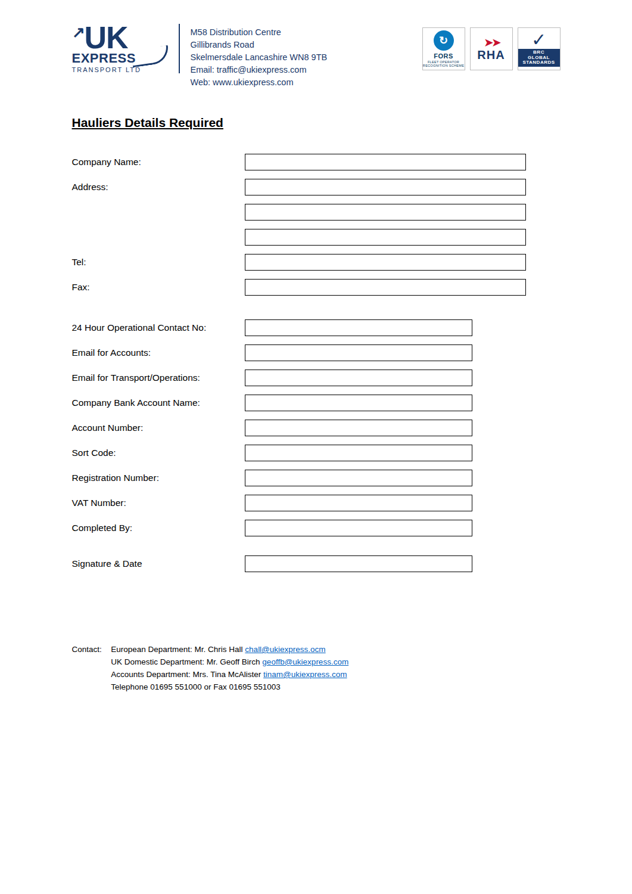↗UK
EXPRESS
TRANSPORT LTD
M58 Distribution Centre
Gillibrands Road
Skelmersdale Lancashire WN8 9TB
Email: traffic@ukiexpress.com
Web: www.ukiexpress.com
↻
FORS
FLEET OPERATOR
RECOGNITION SCHEME
➤➤
RHA
✓
BRC
GLOBAL
STANDARDS
Hauliers Details Required
Company Name:
Address:
Tel:
Fax:
24 Hour Operational Contact No:
Email for Accounts:
Email for Transport/Operations:
Company Bank Account Name:
Account Number:
Sort Code:
Registration Number:
VAT Number:
Completed By:
Signature & Date
Contact: European Department: Mr. Chris Hall chall@ukiexpress.ocm
UK Domestic Department: Mr. Geoff Birch geoffb@ukiexpress.com
Accounts Department: Mrs. Tina McAlister tinam@ukiexpress.com
Telephone 01695 551000 or Fax 01695 551003